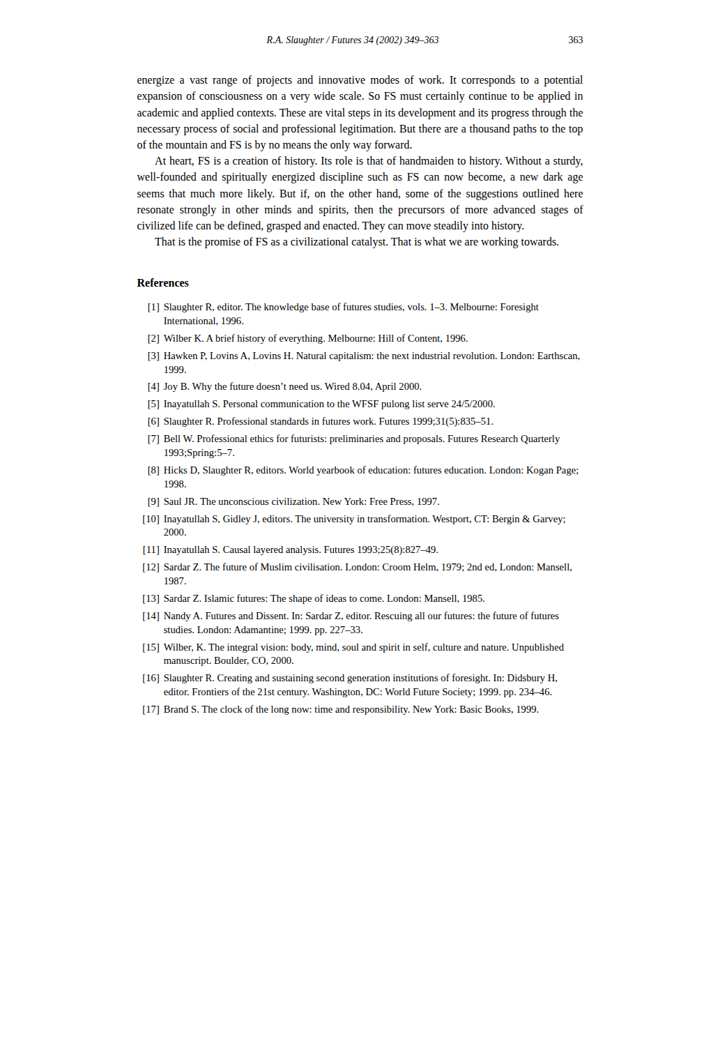R.A. Slaughter / Futures 34 (2002) 349–363 363
energize a vast range of projects and innovative modes of work. It corresponds to a potential expansion of consciousness on a very wide scale. So FS must certainly continue to be applied in academic and applied contexts. These are vital steps in its development and its progress through the necessary process of social and professional legitimation. But there are a thousand paths to the top of the mountain and FS is by no means the only way forward.
At heart, FS is a creation of history. Its role is that of handmaiden to history. Without a sturdy, well-founded and spiritually energized discipline such as FS can now become, a new dark age seems that much more likely. But if, on the other hand, some of the suggestions outlined here resonate strongly in other minds and spirits, then the precursors of more advanced stages of civilized life can be defined, grasped and enacted. They can move steadily into history.
That is the promise of FS as a civilizational catalyst. That is what we are working towards.
References
Slaughter R, editor. The knowledge base of futures studies, vols. 1–3. Melbourne: Foresight International, 1996.
Wilber K. A brief history of everything. Melbourne: Hill of Content, 1996.
Hawken P, Lovins A, Lovins H. Natural capitalism: the next industrial revolution. London: Earthscan, 1999.
Joy B. Why the future doesn’t need us. Wired 8.04, April 2000.
Inayatullah S. Personal communication to the WFSF pulong list serve 24/5/2000.
Slaughter R. Professional standards in futures work. Futures 1999;31(5):835–51.
Bell W. Professional ethics for futurists: preliminaries and proposals. Futures Research Quarterly 1993;Spring:5–7.
Hicks D, Slaughter R, editors. World yearbook of education: futures education. London: Kogan Page; 1998.
Saul JR. The unconscious civilization. New York: Free Press, 1997.
Inayatullah S, Gidley J, editors. The university in transformation. Westport, CT: Bergin & Garvey; 2000.
Inayatullah S. Causal layered analysis. Futures 1993;25(8):827–49.
Sardar Z. The future of Muslim civilisation. London: Croom Helm, 1979; 2nd ed, London: Mansell, 1987.
Sardar Z. Islamic futures: The shape of ideas to come. London: Mansell, 1985.
Nandy A. Futures and Dissent. In: Sardar Z, editor. Rescuing all our futures: the future of futures studies. London: Adamantine; 1999. pp. 227–33.
Wilber, K. The integral vision: body, mind, soul and spirit in self, culture and nature. Unpublished manuscript. Boulder, CO, 2000.
Slaughter R. Creating and sustaining second generation institutions of foresight. In: Didsbury H, editor. Frontiers of the 21st century. Washington, DC: World Future Society; 1999. pp. 234–46.
Brand S. The clock of the long now: time and responsibility. New York: Basic Books, 1999.